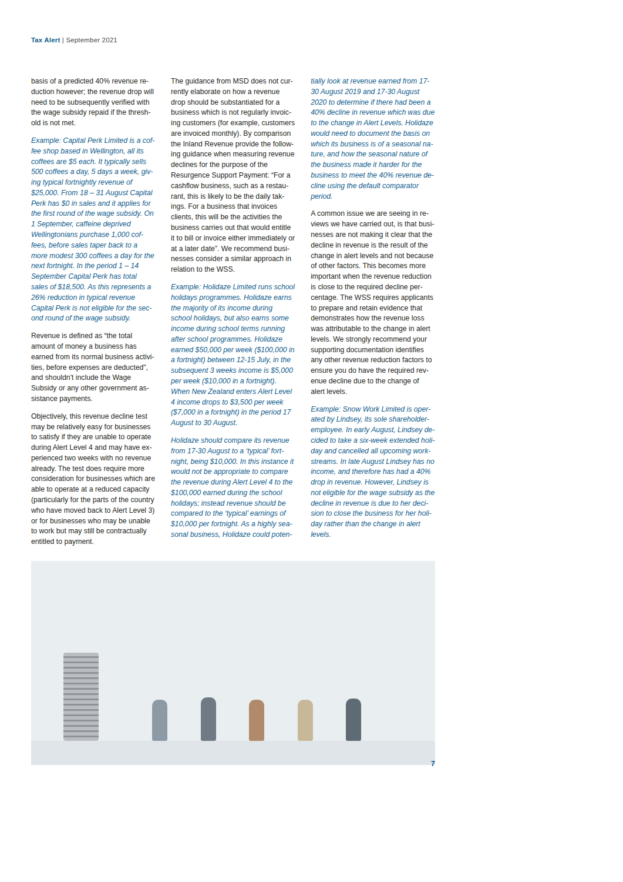Tax Alert | September 2021
basis of a predicted 40% revenue reduction however; the revenue drop will need to be subsequently verified with the wage subsidy repaid if the threshold is not met.
Example: Capital Perk Limited is a coffee shop based in Wellington, all its coffees are $5 each. It typically sells 500 coffees a day, 5 days a week, giving typical fortnightly revenue of $25,000. From 18 – 31 August Capital Perk has $0 in sales and it applies for the first round of the wage subsidy. On 1 September, caffeine deprived Wellingtonians purchase 1,000 coffees, before sales taper back to a more modest 300 coffees a day for the next fortnight. In the period 1 – 14 September Capital Perk has total sales of $18,500. As this represents a 26% reduction in typical revenue Capital Perk is not eligible for the second round of the wage subsidy.
Revenue is defined as “the total amount of money a business has earned from its normal business activities, before expenses are deducted", and shouldn't include the Wage Subsidy or any other government assistance payments.
Objectively, this revenue decline test may be relatively easy for businesses to satisfy if they are unable to operate during Alert Level 4 and may have experienced two weeks with no revenue already. The test does require more consideration for businesses which are able to operate at a reduced capacity (particularly for the parts of the country who have moved back to Alert Level 3) or for businesses who may be unable to work but may still be contractually entitled to payment.
The guidance from MSD does not currently elaborate on how a revenue drop should be substantiated for a business which is not regularly invoicing customers (for example, customers are invoiced monthly). By comparison the Inland Revenue provide the following guidance when measuring revenue declines for the purpose of the Resurgence Support Payment: “For a cashflow business, such as a restaurant, this is likely to be the daily takings. For a business that invoices clients, this will be the activities the business carries out that would entitle it to bill or invoice either immediately or at a later date”. We recommend businesses consider a similar approach in relation to the WSS.
Example: Holidaze Limited runs school holidays programmes. Holidaze earns the majority of its income during school holidays, but also earns some income during school terms running after school programmes. Holidaze earned $50,000 per week ($100,000 in a fortnight) between 12-15 July, in the subsequent 3 weeks income is $5,000 per week ($10,000 in a fortnight). When New Zealand enters Alert Level 4 income drops to $3,500 per week ($7,000 in a fortnight) in the period 17 August to 30 August.
Holidaze should compare its revenue from 17-30 August to a ‘typical’ fortnight, being $10,000. In this instance it would not be appropriate to compare the revenue during Alert Level 4 to the $100,000 earned during the school holidays; instead revenue should be compared to the ‘typical’ earnings of $10,000 per fortnight. As a highly seasonal business, Holidaze could potentially look at revenue earned from 17-30 August 2019 and 17-30 August 2020 to determine if there had been a 40% decline in revenue which was due to the change in Alert Levels. Holidaze would need to document the basis on which its business is of a seasonal nature, and how the seasonal nature of the business made it harder for the business to meet the 40% revenue decline using the default comparator period.
A common issue we are seeing in reviews we have carried out, is that businesses are not making it clear that the decline in revenue is the result of the change in alert levels and not because of other factors. This becomes more important when the revenue reduction is close to the required decline percentage. The WSS requires applicants to prepare and retain evidence that demonstrates how the revenue loss was attributable to the change in alert levels. We strongly recommend your supporting documentation identifies any other revenue reduction factors to ensure you do have the required revenue decline due to the change of alert levels.
Example: Snow Work Limited is operated by Lindsey, its sole shareholder-employee. In early August, Lindsey decided to take a six-week extended holiday and cancelled all upcoming workstreams. In late August Lindsey has no income, and therefore has had a 40% drop in revenue. However, Lindsey is not eligible for the wage subsidy as the decline in revenue is due to her decision to close the business for her holiday rather than the change in alert levels.
7